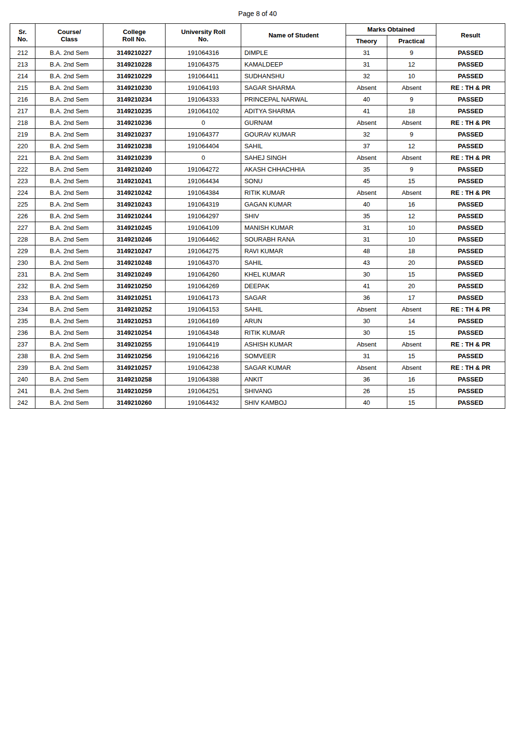Page 8 of 40
| Sr. No. | Course/ Class | College Roll No. | University Roll No. | Name of Student | Marks Obtained | Result |
| --- | --- | --- | --- | --- | --- | --- |
| Theory | Practical |
| 212 | B.A. 2nd Sem | 3149210227 | 191064316 | DIMPLE | 31 | 9 | PASSED |
| 213 | B.A. 2nd Sem | 3149210228 | 191064375 | KAMALDEEP | 31 | 12 | PASSED |
| 214 | B.A. 2nd Sem | 3149210229 | 191064411 | SUDHANSHU | 32 | 10 | PASSED |
| 215 | B.A. 2nd Sem | 3149210230 | 191064193 | SAGAR SHARMA | Absent | Absent | RE : TH & PR |
| 216 | B.A. 2nd Sem | 3149210234 | 191064333 | PRINCEPAL NARWAL | 40 | 9 | PASSED |
| 217 | B.A. 2nd Sem | 3149210235 | 191064102 | ADITYA SHARMA | 41 | 18 | PASSED |
| 218 | B.A. 2nd Sem | 3149210236 | 0 | GURNAM | Absent | Absent | RE : TH & PR |
| 219 | B.A. 2nd Sem | 3149210237 | 191064377 | GOURAV KUMAR | 32 | 9 | PASSED |
| 220 | B.A. 2nd Sem | 3149210238 | 191064404 | SAHIL | 37 | 12 | PASSED |
| 221 | B.A. 2nd Sem | 3149210239 | 0 | SAHEJ SINGH | Absent | Absent | RE : TH & PR |
| 222 | B.A. 2nd Sem | 3149210240 | 191064272 | AKASH CHHACHHIA | 35 | 9 | PASSED |
| 223 | B.A. 2nd Sem | 3149210241 | 191064434 | SONU | 45 | 15 | PASSED |
| 224 | B.A. 2nd Sem | 3149210242 | 191064384 | RITIK KUMAR | Absent | Absent | RE : TH & PR |
| 225 | B.A. 2nd Sem | 3149210243 | 191064319 | GAGAN KUMAR | 40 | 16 | PASSED |
| 226 | B.A. 2nd Sem | 3149210244 | 191064297 | SHIV | 35 | 12 | PASSED |
| 227 | B.A. 2nd Sem | 3149210245 | 191064109 | MANISH KUMAR | 31 | 10 | PASSED |
| 228 | B.A. 2nd Sem | 3149210246 | 191064462 | SOURABH RANA | 31 | 10 | PASSED |
| 229 | B.A. 2nd Sem | 3149210247 | 191064275 | RAVI KUMAR | 48 | 18 | PASSED |
| 230 | B.A. 2nd Sem | 3149210248 | 191064370 | SAHIL | 43 | 20 | PASSED |
| 231 | B.A. 2nd Sem | 3149210249 | 191064260 | KHEL KUMAR | 30 | 15 | PASSED |
| 232 | B.A. 2nd Sem | 3149210250 | 191064269 | DEEPAK | 41 | 20 | PASSED |
| 233 | B.A. 2nd Sem | 3149210251 | 191064173 | SAGAR | 36 | 17 | PASSED |
| 234 | B.A. 2nd Sem | 3149210252 | 191064153 | SAHIL | Absent | Absent | RE : TH & PR |
| 235 | B.A. 2nd Sem | 3149210253 | 191064169 | ARUN | 30 | 14 | PASSED |
| 236 | B.A. 2nd Sem | 3149210254 | 191064348 | RITIK KUMAR | 30 | 15 | PASSED |
| 237 | B.A. 2nd Sem | 3149210255 | 191064419 | ASHISH KUMAR | Absent | Absent | RE : TH & PR |
| 238 | B.A. 2nd Sem | 3149210256 | 191064216 | SOMVEER | 31 | 15 | PASSED |
| 239 | B.A. 2nd Sem | 3149210257 | 191064238 | SAGAR KUMAR | Absent | Absent | RE : TH & PR |
| 240 | B.A. 2nd Sem | 3149210258 | 191064388 | ANKIT | 36 | 16 | PASSED |
| 241 | B.A. 2nd Sem | 3149210259 | 191064251 | SHIVANG | 26 | 15 | PASSED |
| 242 | B.A. 2nd Sem | 3149210260 | 191064432 | SHIV KAMBOJ | 40 | 15 | PASSED |